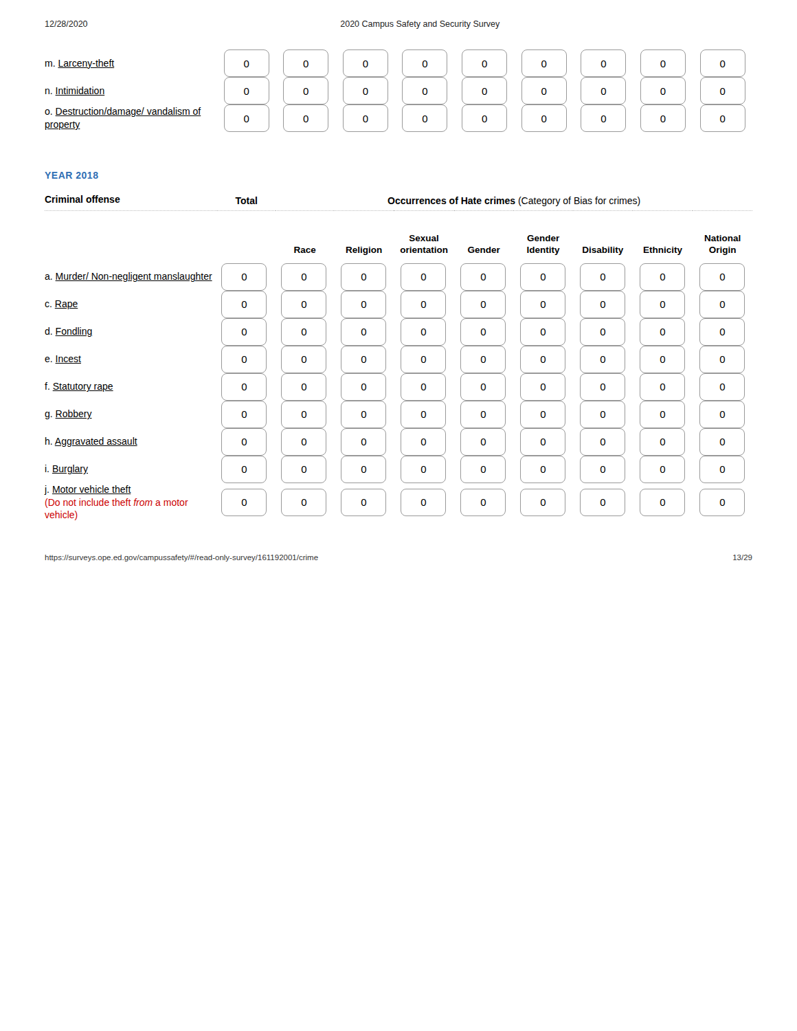12/28/2020
2020 Campus Safety and Security Survey
| m. Larceny-theft | | | | | | | | | |
| n. Intimidation | | | | | | | | | |
| o. Destruction/damage/ vandalism of property | | | | | | | | | |
YEAR 2018
| Criminal offense | Total | Occurrences of Hate crimes (Category of Bias for crimes) |
| | | Race | Religion | Sexual orientation | Gender | Gender Identity | Disability | Ethnicity | National Origin |
| a. Murder/ Non-negligent manslaughter | | | | | | | | | |
| c. Rape | | | | | | | | | |
| d. Fondling | | | | | | | | | |
| e. Incest | | | | | | | | | |
| f. Statutory rape | | | | | | | | | |
| g. Robbery | | | | | | | | | |
| h. Aggravated assault | | | | | | | | | |
| i. Burglary | | | | | | | | | |
| j. Motor vehicle theft (Do not include theft from a motor vehicle) | | | | | | | | | |
https://surveys.ope.ed.gov/campussafety/#/read-only-survey/161192001/crime
13/29